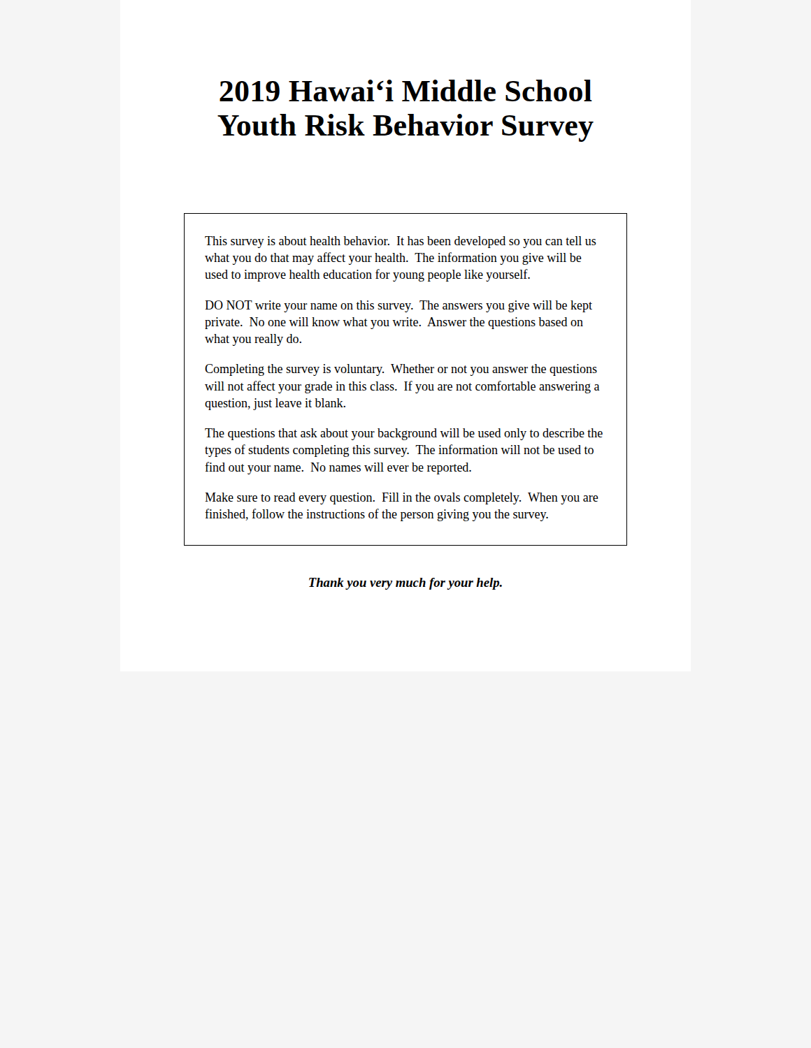2019 Hawai‘i Middle School
Youth Risk Behavior Survey
This survey is about health behavior. It has been developed so you can tell us what you do that may affect your health. The information you give will be used to improve health education for young people like yourself.
DO NOT write your name on this survey. The answers you give will be kept private. No one will know what you write. Answer the questions based on what you really do.
Completing the survey is voluntary. Whether or not you answer the questions will not affect your grade in this class. If you are not comfortable answering a question, just leave it blank.
The questions that ask about your background will be used only to describe the types of students completing this survey. The information will not be used to find out your name. No names will ever be reported.
Make sure to read every question. Fill in the ovals completely. When you are finished, follow the instructions of the person giving you the survey.
Thank you very much for your help.